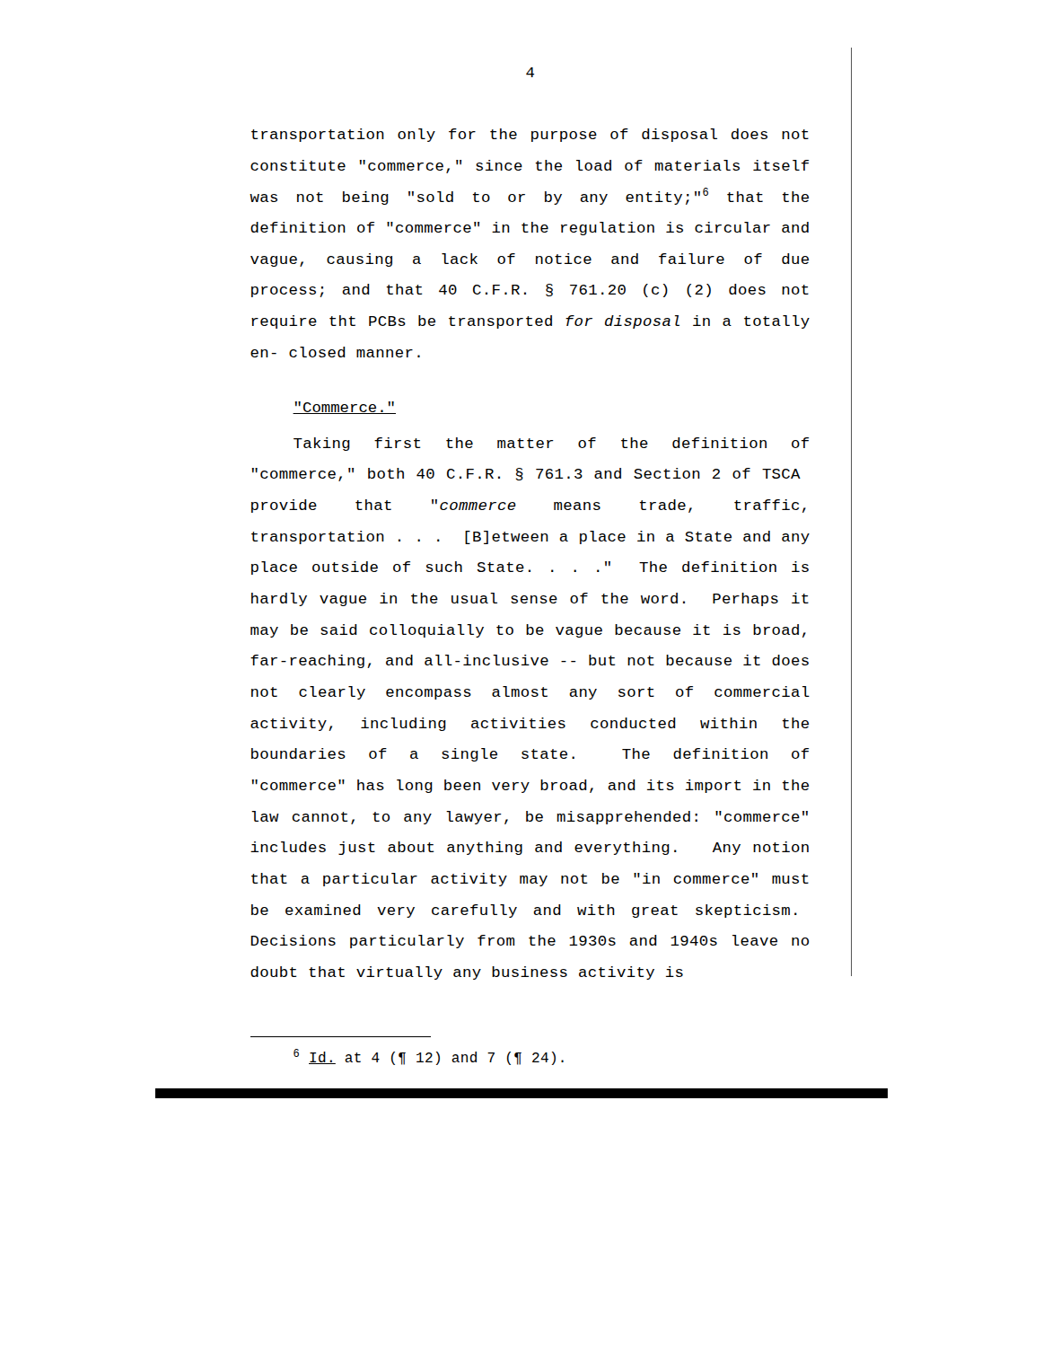4
transportation only for the purpose of disposal does not constitute "commerce," since the load of materials itself was not being "sold to or by any entity;"6 that the definition of "commerce" in the regulation is circular and vague, causing a lack of notice and failure of due process; and that 40 C.F.R. § 761.20 (c) (2) does not require tht PCBs be transported for disposal in a totally en- closed manner.
"Commerce."
Taking first the matter of the definition of "commerce," both 40 C.F.R. § 761.3 and Section 2 of TSCA provide that "commerce means trade, traffic, transportation . . . [B]etween a place in a State and any place outside of such State. . . ." The definition is hardly vague in the usual sense of the word. Perhaps it may be said colloquially to be vague because it is broad, far-reaching, and all-inclusive -- but not because it does not clearly encompass almost any sort of commercial activity, including activities conducted within the boundaries of a single state. The definition of "commerce" has long been very broad, and its import in the law cannot, to any lawyer, be misapprehended: "commerce" includes just about anything and everything. Any notion that a particular activity may not be "in commerce" must be examined very carefully and with great skepticism. Decisions particularly from the 1930s and 1940s leave no doubt that virtually any business activity is
6 Id. at 4 (¶ 12) and 7 (¶ 24).